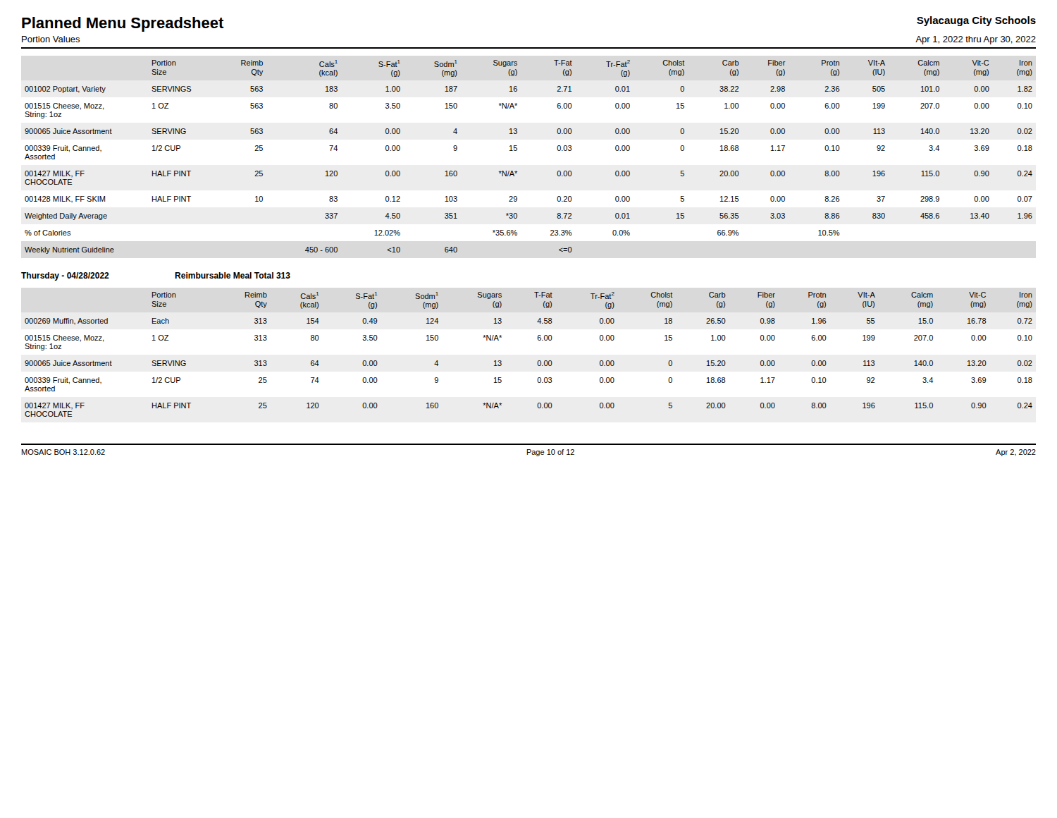Planned Menu Spreadsheet
Sylacauga City Schools
Portion Values
Apr 1, 2022 thru Apr 30, 2022
| | Portion Size | Reimb Qty | Cals 1 (kcal) | S-Fat 1 (g) | Sodm 1 (mg) | Sugars (g) | T-Fat (g) | Tr-Fat 2 (g) | Cholst (mg) | Carb (g) | Fiber (g) | Protn (g) | VIt-A (IU) | Calcm (mg) | Vit-C (mg) | Iron (mg) |
| --- | --- | --- | --- | --- | --- | --- | --- | --- | --- | --- | --- | --- | --- | --- | --- | --- |
| 001002 Poptart, Variety | SERVINGS | 563 | 183 | 1.00 | 187 | 16 | 2.71 | 0.01 | 0 | 38.22 | 2.98 | 2.36 | 505 | 101.0 | 0.00 | 1.82 |
| 001515 Cheese, Mozz, String: 1oz | 1 OZ | 563 | 80 | 3.50 | 150 | *N/A* | 6.00 | 0.00 | 15 | 1.00 | 0.00 | 6.00 | 199 | 207.0 | 0.00 | 0.10 |
| 900065 Juice Assortment | SERVING | 563 | 64 | 0.00 | 4 | 13 | 0.00 | 0.00 | 0 | 15.20 | 0.00 | 0.00 | 113 | 140.0 | 13.20 | 0.02 |
| 000339 Fruit, Canned, Assorted | 1/2 CUP | 25 | 74 | 0.00 | 9 | 15 | 0.03 | 0.00 | 0 | 18.68 | 1.17 | 0.10 | 92 | 3.4 | 3.69 | 0.18 |
| 001427 MILK, FF CHOCOLATE | HALF PINT | 25 | 120 | 0.00 | 160 | *N/A* | 0.00 | 0.00 | 5 | 20.00 | 0.00 | 8.00 | 196 | 115.0 | 0.90 | 0.24 |
| 001428 MILK, FF SKIM | HALF PINT | 10 | 83 | 0.12 | 103 | 29 | 0.20 | 0.00 | 5 | 12.15 | 0.00 | 8.26 | 37 | 298.9 | 0.00 | 0.07 |
| Weighted Daily Average | | | 337 | 4.50 | 351 | *30 | 8.72 | 0.01 | 15 | 56.35 | 3.03 | 8.86 | 830 | 458.6 | 13.40 | 1.96 |
| % of Calories | | | | 12.02% | | *35.6% | 23.3% | 0.0% | | 66.9% | | 10.5% | | | | |
| Weekly Nutrient Guideline | | | 450 - 600 | <10 | 640 | | <=0 | | | | | | | | | |
Thursday - 04/28/2022 Reimbursable Meal Total 313
| | Portion Size | Reimb Qty | Cals 1 (kcal) | S-Fat 1 (g) | Sodm 1 (mg) | Sugars (g) | T-Fat (g) | Tr-Fat 2 (g) | Cholst (mg) | Carb (g) | Fiber (g) | Protn (g) | VIt-A (IU) | Calcm (mg) | Vit-C (mg) | Iron (mg) |
| --- | --- | --- | --- | --- | --- | --- | --- | --- | --- | --- | --- | --- | --- | --- | --- | --- |
| 000269 Muffin, Assorted | Each | 313 | 154 | 0.49 | 124 | 13 | 4.58 | 0.00 | 18 | 26.50 | 0.98 | 1.96 | 55 | 15.0 | 16.78 | 0.72 |
| 001515 Cheese, Mozz, String: 1oz | 1 OZ | 313 | 80 | 3.50 | 150 | *N/A* | 6.00 | 0.00 | 15 | 1.00 | 0.00 | 6.00 | 199 | 207.0 | 0.00 | 0.10 |
| 900065 Juice Assortment | SERVING | 313 | 64 | 0.00 | 4 | 13 | 0.00 | 0.00 | 0 | 15.20 | 0.00 | 0.00 | 113 | 140.0 | 13.20 | 0.02 |
| 000339 Fruit, Canned, Assorted | 1/2 CUP | 25 | 74 | 0.00 | 9 | 15 | 0.03 | 0.00 | 0 | 18.68 | 1.17 | 0.10 | 92 | 3.4 | 3.69 | 0.18 |
| 001427 MILK, FF CHOCOLATE | HALF PINT | 25 | 120 | 0.00 | 160 | *N/A* | 0.00 | 0.00 | 5 | 20.00 | 0.00 | 8.00 | 196 | 115.0 | 0.90 | 0.24 |
MOSAIC BOH 3.12.0.62
Page 10 of 12
Apr 2, 2022